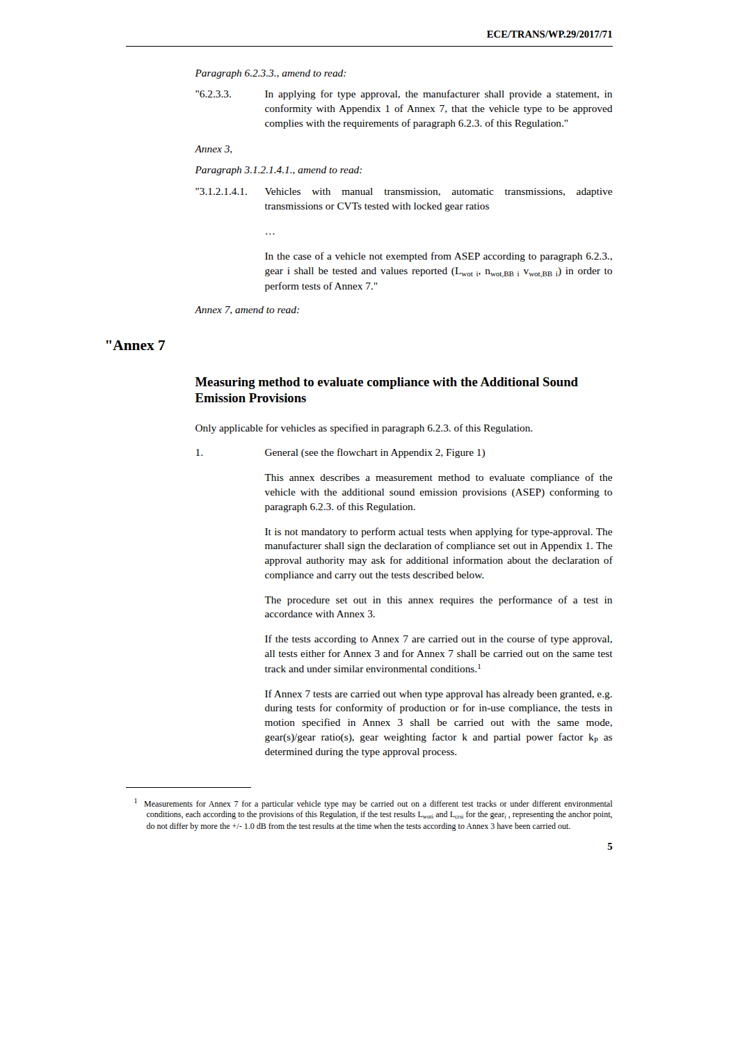ECE/TRANS/WP.29/2017/71
Paragraph 6.2.3.3., amend to read:
"6.2.3.3.
In applying for type approval, the manufacturer shall provide a statement, in conformity with Appendix 1 of Annex 7, that the vehicle type to be approved complies with the requirements of paragraph 6.2.3. of this Regulation."
Annex 3,
Paragraph 3.1.2.1.4.1., amend to read:
"3.1.2.1.4.1.
Vehicles with manual transmission, automatic transmissions, adaptive transmissions or CVTs tested with locked gear ratios
…
In the case of a vehicle not exempted from ASEP according to paragraph 6.2.3., gear i shall be tested and values reported (Lwot i, nwot,BB i vwot,BB i) in order to perform tests of Annex 7."
Annex 7, amend to read:
"Annex 7
Measuring method to evaluate compliance with the Additional Sound Emission Provisions
Only applicable for vehicles as specified in paragraph 6.2.3. of this Regulation.
1.
General (see the flowchart in Appendix 2, Figure 1)
This annex describes a measurement method to evaluate compliance of the vehicle with the additional sound emission provisions (ASEP) conforming to paragraph 6.2.3. of this Regulation.
It is not mandatory to perform actual tests when applying for type-approval. The manufacturer shall sign the declaration of compliance set out in Appendix 1. The approval authority may ask for additional information about the declaration of compliance and carry out the tests described below.
The procedure set out in this annex requires the performance of a test in accordance with Annex 3.
If the tests according to Annex 7 are carried out in the course of type approval, all tests either for Annex 3 and for Annex 7 shall be carried out on the same test track and under similar environmental conditions.1
If Annex 7 tests are carried out when type approval has already been granted, e.g. during tests for conformity of production or for in-use compliance, the tests in motion specified in Annex 3 shall be carried out with the same mode, gear(s)/gear ratio(s), gear weighting factor k and partial power factor kP as determined during the type approval process.
1 Measurements for Annex 7 for a particular vehicle type may be carried out on a different test tracks or under different environmental conditions, each according to the provisions of this Regulation, if the test results Lwoti and Lcrsi for the geari , representing the anchor point, do not differ by more the +/- 1.0 dB from the test results at the time when the tests according to Annex 3 have been carried out.
5